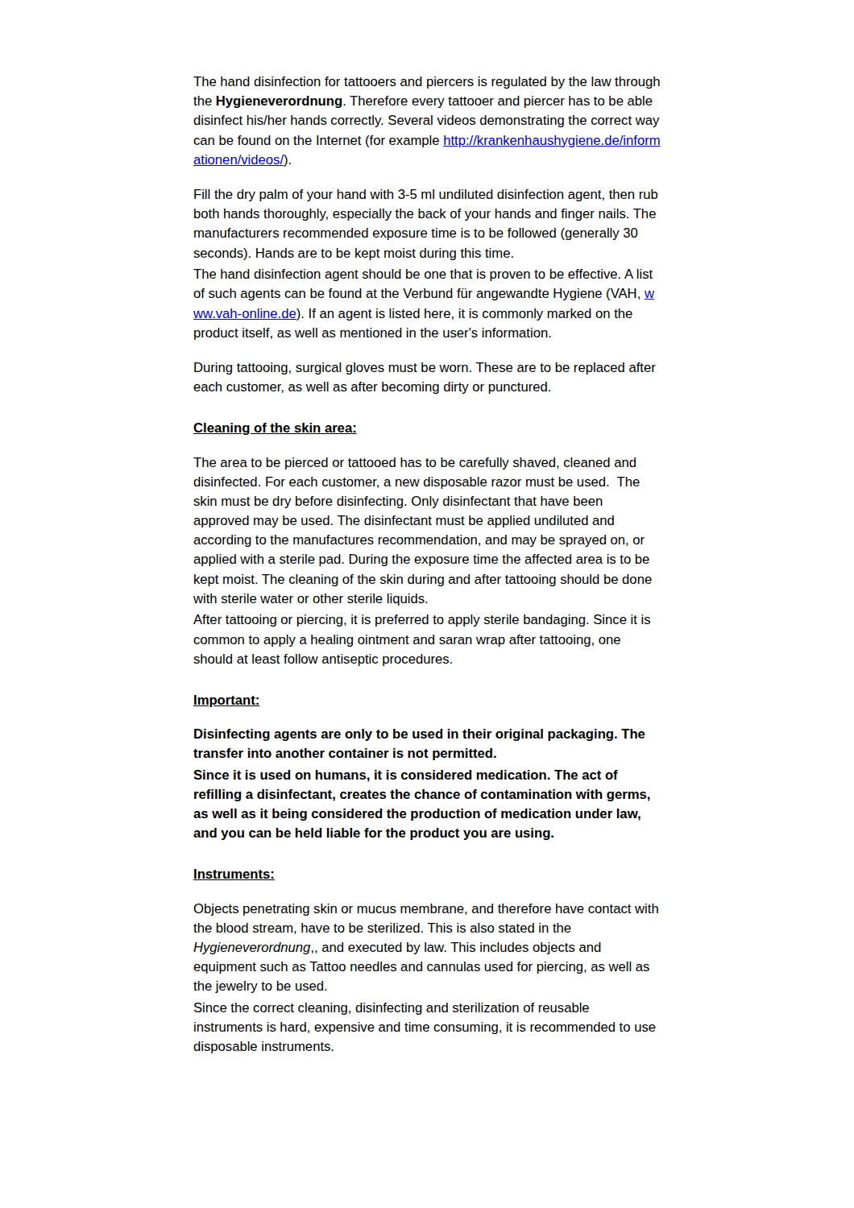The hand disinfection for tattooers and piercers is regulated by the law through the Hygieneverordnung. Therefore every tattooer and piercer has to be able disinfect his/her hands correctly. Several videos demonstrating the correct way can be found on the Internet (for example http://krankenhaushygiene.de/informationen/videos/).
Fill the dry palm of your hand with 3-5 ml undiluted disinfection agent, then rub both hands thoroughly, especially the back of your hands and finger nails. The manufacturers recommended exposure time is to be followed (generally 30 seconds). Hands are to be kept moist during this time.
The hand disinfection agent should be one that is proven to be effective. A list of such agents can be found at the Verbund für angewandte Hygiene (VAH, www.vah-online.de). If an agent is listed here, it is commonly marked on the product itself, as well as mentioned in the user's information.
During tattooing, surgical gloves must be worn. These are to be replaced after each customer, as well as after becoming dirty or punctured.
Cleaning of the skin area:
The area to be pierced or tattooed has to be carefully shaved, cleaned and disinfected. For each customer, a new disposable razor must be used. The skin must be dry before disinfecting. Only disinfectant that have been approved may be used. The disinfectant must be applied undiluted and according to the manufactures recommendation, and may be sprayed on, or applied with a sterile pad. During the exposure time the affected area is to be kept moist. The cleaning of the skin during and after tattooing should be done with sterile water or other sterile liquids.
After tattooing or piercing, it is preferred to apply sterile bandaging. Since it is common to apply a healing ointment and saran wrap after tattooing, one should at least follow antiseptic procedures.
Important:
Disinfecting agents are only to be used in their original packaging. The transfer into another container is not permitted.
Since it is used on humans, it is considered medication. The act of refilling a disinfectant, creates the chance of contamination with germs, as well as it being considered the production of medication under law, and you can be held liable for the product you are using.
Instruments:
Objects penetrating skin or mucus membrane, and therefore have contact with the blood stream, have to be sterilized. This is also stated in the Hygieneverordnung,, and executed by law. This includes objects and equipment such as Tattoo needles and cannulas used for piercing, as well as the jewelry to be used.
Since the correct cleaning, disinfecting and sterilization of reusable instruments is hard, expensive and time consuming, it is recommended to use disposable instruments.